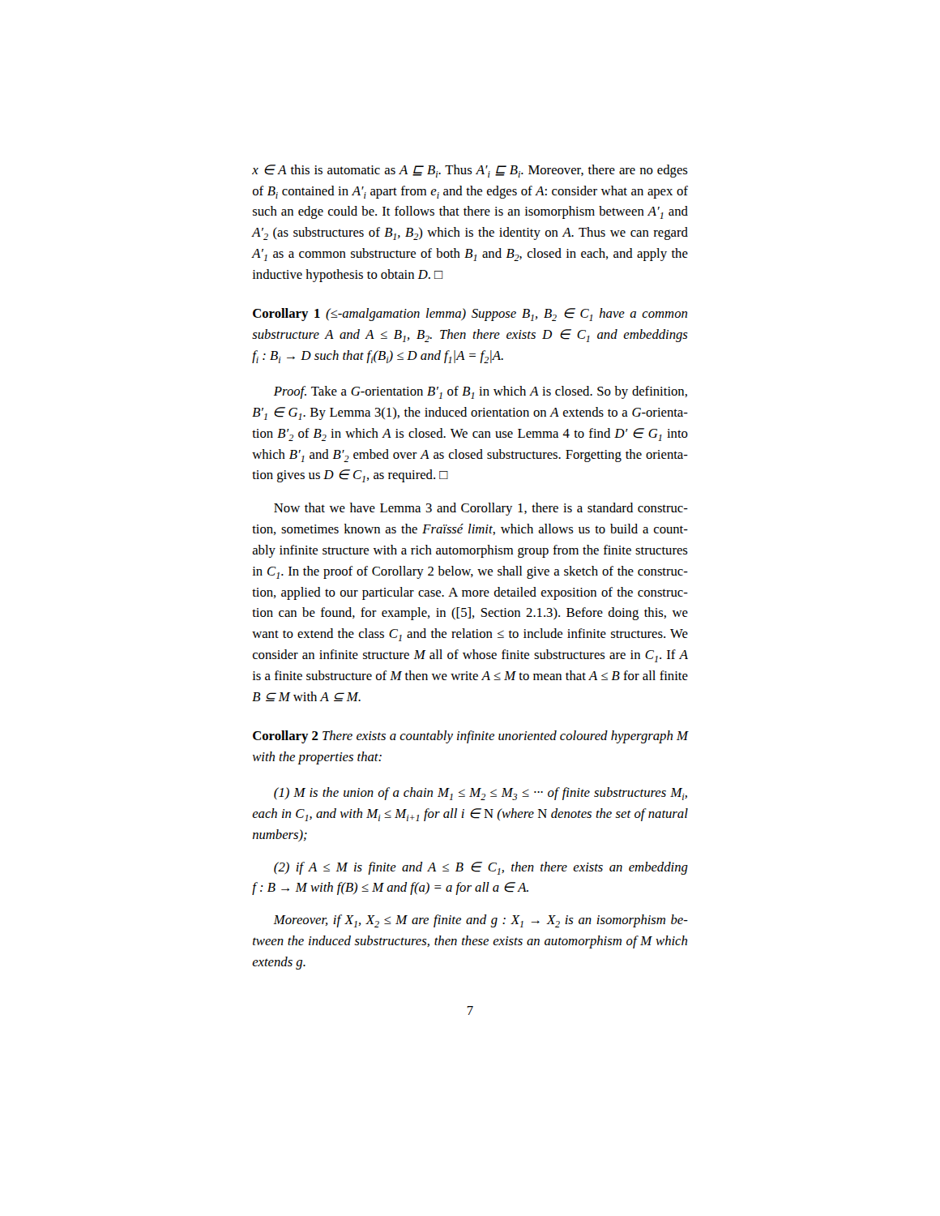x ∈ A this is automatic as A ⊑ Bi. Thus A′i ⊑ Bi. Moreover, there are no edges of Bi contained in A′i apart from ei and the edges of A: consider what an apex of such an edge could be. It follows that there is an isomorphism between A′1 and A′2 (as substructures of B1, B2) which is the identity on A. Thus we can regard A′1 as a common substructure of both B1 and B2, closed in each, and apply the inductive hypothesis to obtain D. □
Corollary 1 (≤-amalgamation lemma) Suppose B1, B2 ∈ C1 have a common substructure A and A ≤ B1, B2. Then there exists D ∈ C1 and embeddings fi : Bi → D such that fi(Bi) ≤ D and f1|A = f2|A.
Proof. Take a G-orientation B′1 of B1 in which A is closed. So by definition, B′1 ∈ G1. By Lemma 3(1), the induced orientation on A extends to a G-orientation B′2 of B2 in which A is closed. We can use Lemma 4 to find D′ ∈ G1 into which B′1 and B′2 embed over A as closed substructures. Forgetting the orientation gives us D ∈ C1, as required. □
Now that we have Lemma 3 and Corollary 1, there is a standard construction, sometimes known as the Fraïssé limit, which allows us to build a countably infinite structure with a rich automorphism group from the finite structures in C1. In the proof of Corollary 2 below, we shall give a sketch of the construction, applied to our particular case. A more detailed exposition of the construction can be found, for example, in ([5], Section 2.1.3). Before doing this, we want to extend the class C1 and the relation ≤ to include infinite structures. We consider an infinite structure M all of whose finite substructures are in C1. If A is a finite substructure of M then we write A ≤ M to mean that A ≤ B for all finite B ⊆ M with A ⊆ M.
Corollary 2 There exists a countably infinite unoriented coloured hypergraph M with the properties that:
(1) M is the union of a chain M1 ≤ M2 ≤ M3 ≤ ··· of finite substructures Mi, each in C1, and with Mi ≤ Mi+1 for all i ∈ N (where N denotes the set of natural numbers);
(2) if A ≤ M is finite and A ≤ B ∈ C1, then there exists an embedding f : B → M with f(B) ≤ M and f(a) = a for all a ∈ A.
Moreover, if X1, X2 ≤ M are finite and g : X1 → X2 is an isomorphism between the induced substructures, then these exists an automorphism of M which extends g.
7